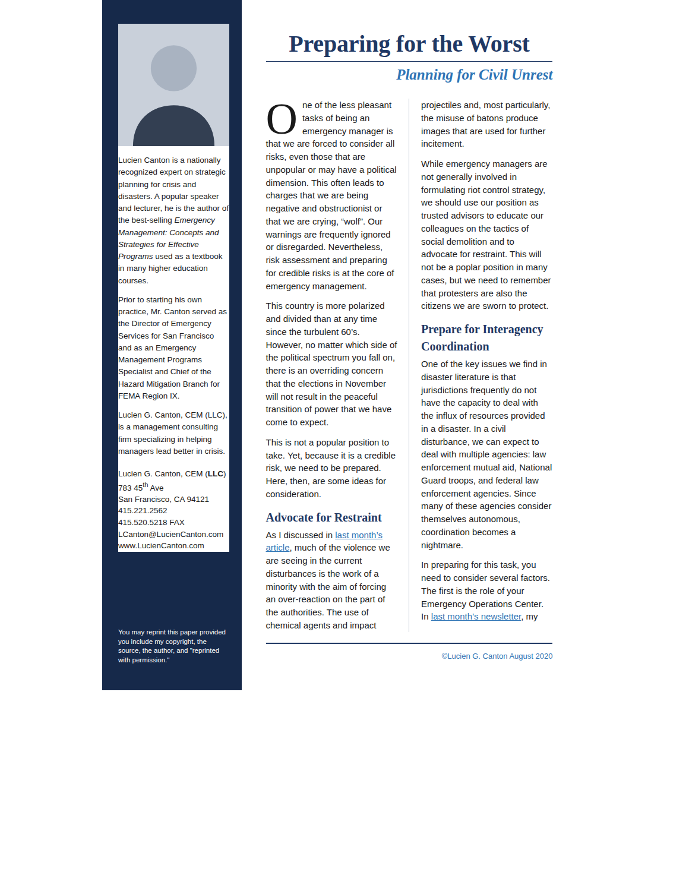Lucien Canton is a nationally recognized expert on strategic planning for crisis and disasters. A popular speaker and lecturer, he is the author of the best-selling Emergency Management: Concepts and Strategies for Effective Programs used as a textbook in many higher education courses.
Prior to starting his own practice, Mr. Canton served as the Director of Emergency Services for San Francisco and as an Emergency Management Programs Specialist and Chief of the Hazard Mitigation Branch for FEMA Region IX.
Lucien G. Canton, CEM (LLC), is a management consulting firm specializing in helping managers lead better in crisis.
Lucien G. Canton, CEM (LLC)
783 45th Ave
San Francisco, CA 94121
415.221.2562
415.520.5218 FAX
LCanton@LucienCanton.com
www.LucienCanton.com
You may reprint this paper provided you include my copyright, the source, the author, and "reprinted with permission."
Preparing for the Worst
Planning for Civil Unrest
One of the less pleasant tasks of being an emergency manager is that we are forced to consider all risks, even those that are unpopular or may have a political dimension. This often leads to charges that we are being negative and obstructionist or that we are crying, “wolf”. Our warnings are frequently ignored or disregarded. Nevertheless, risk assessment and preparing for credible risks is at the core of emergency management.
This country is more polarized and divided than at any time since the turbulent 60’s. However, no matter which side of the political spectrum you fall on, there is an overriding concern that the elections in November will not result in the peaceful transition of power that we have come to expect.
This is not a popular position to take. Yet, because it is a credible risk, we need to be prepared. Here, then, are some ideas for consideration.
Advocate for Restraint
As I discussed in last month’s article, much of the violence we are seeing in the current disturbances is the work of a minority with the aim of forcing an over-reaction on the part of the authorities. The use of chemical agents and impact projectiles and, most particularly, the misuse of batons produce images that are used for further incitement.
While emergency managers are not generally involved in formulating riot control strategy, we should use our position as trusted advisors to educate our colleagues on the tactics of social demolition and to advocate for restraint. This will not be a poplar position in many cases, but we need to remember that protesters are also the citizens we are sworn to protect.
Prepare for Interagency Coordination
One of the key issues we find in disaster literature is that jurisdictions frequently do not have the capacity to deal with the influx of resources provided in a disaster. In a civil disturbance, we can expect to deal with multiple agencies: law enforcement mutual aid, National Guard troops, and federal law enforcement agencies. Since many of these agencies consider themselves autonomous, coordination becomes a nightmare.
In preparing for this task, you need to consider several factors. The first is the role of your Emergency Operations Center. In last month’s newsletter, my
©Lucien G. Canton August 2020